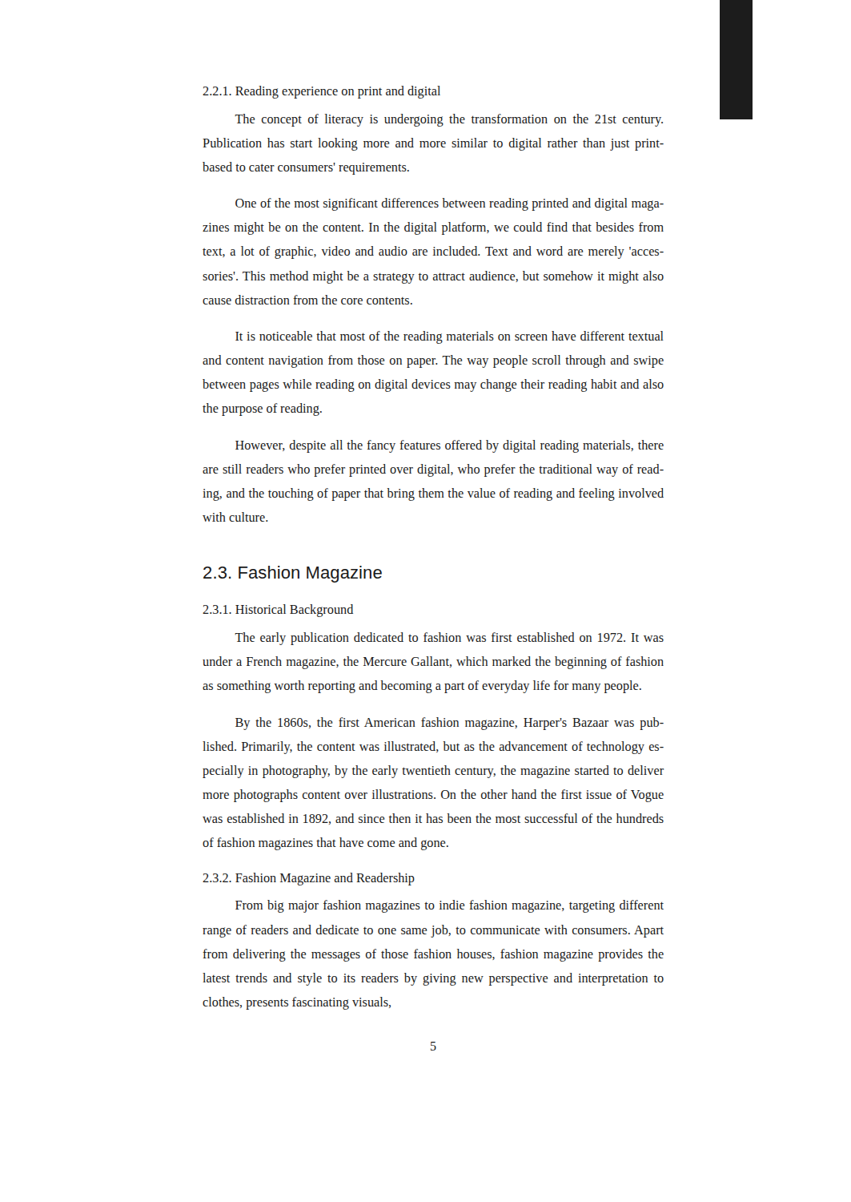2.2.1. Reading experience on print and digital
The concept of literacy is undergoing the transformation on the 21st century. Publication has start looking more and more similar to digital rather than just print-based to cater consumers' requirements.
One of the most significant differences between reading printed and digital magazines might be on the content. In the digital platform, we could find that besides from text, a lot of graphic, video and audio are included. Text and word are merely 'accessories'. This method might be a strategy to attract audience, but somehow it might also cause distraction from the core contents.
It is noticeable that most of the reading materials on screen have different textual and content navigation from those on paper. The way people scroll through and swipe between pages while reading on digital devices may change their reading habit and also the purpose of reading.
However, despite all the fancy features offered by digital reading materials, there are still readers who prefer printed over digital, who prefer the traditional way of reading, and the touching of paper that bring them the value of reading and feeling involved with culture.
2.3. Fashion Magazine
2.3.1. Historical Background
The early publication dedicated to fashion was first established on 1972. It was under a French magazine, the Mercure Gallant, which marked the beginning of fashion as something worth reporting and becoming a part of everyday life for many people.
By the 1860s, the first American fashion magazine, Harper's Bazaar was published. Primarily, the content was illustrated, but as the advancement of technology especially in photography, by the early twentieth century, the magazine started to deliver more photographs content over illustrations. On the other hand the first issue of Vogue was established in 1892, and since then it has been the most successful of the hundreds of fashion magazines that have come and gone.
2.3.2. Fashion Magazine and Readership
From big major fashion magazines to indie fashion magazine, targeting different range of readers and dedicate to one same job, to communicate with consumers. Apart from delivering the messages of those fashion houses, fashion magazine provides the latest trends and style to its readers by giving new perspective and interpretation to clothes, presents fascinating visuals,
5